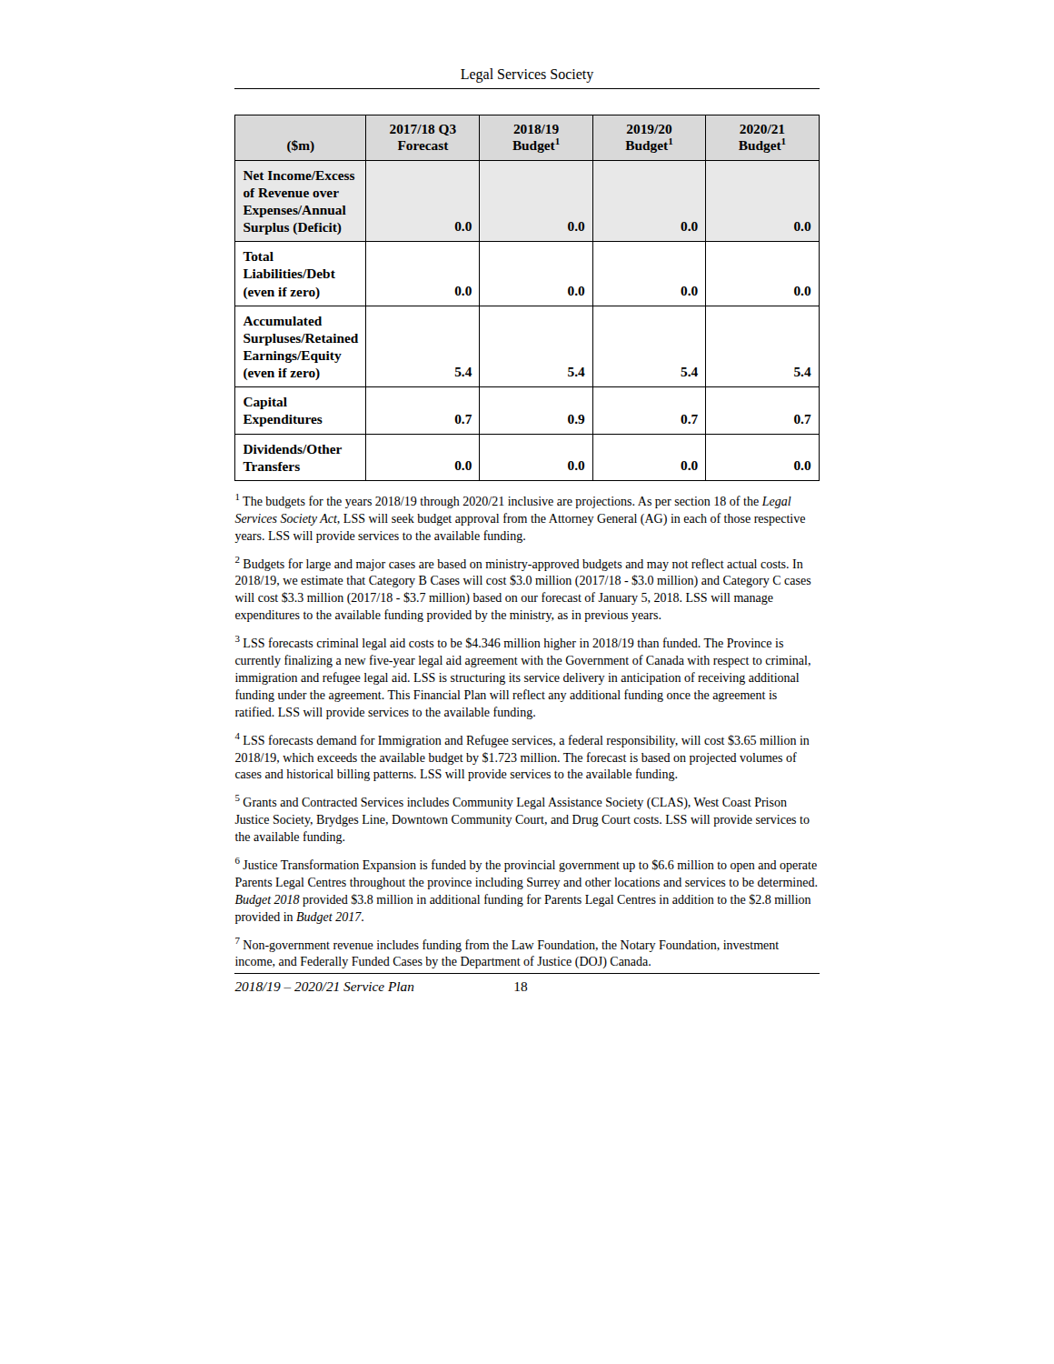Legal Services Society
| ($m) | 2017/18 Q3 Forecast | 2018/19 Budget 1 | 2019/20 Budget 1 | 2020/21 Budget 1 |
| --- | --- | --- | --- | --- |
| Net Income/Excess of Revenue over Expenses/Annual Surplus (Deficit) | 0.0 | 0.0 | 0.0 | 0.0 |
| Total Liabilities/Debt (even if zero) | 0.0 | 0.0 | 0.0 | 0.0 |
| Accumulated Surpluses/Retained Earnings/Equity (even if zero) | 5.4 | 5.4 | 5.4 | 5.4 |
| Capital Expenditures | 0.7 | 0.9 | 0.7 | 0.7 |
| Dividends/Other Transfers | 0.0 | 0.0 | 0.0 | 0.0 |
1 The budgets for the years 2018/19 through 2020/21 inclusive are projections. As per section 18 of the Legal Services Society Act, LSS will seek budget approval from the Attorney General (AG) in each of those respective years. LSS will provide services to the available funding.
2 Budgets for large and major cases are based on ministry-approved budgets and may not reflect actual costs. In 2018/19, we estimate that Category B Cases will cost $3.0 million (2017/18 - $3.0 million) and Category C cases will cost $3.3 million (2017/18 - $3.7 million) based on our forecast of January 5, 2018. LSS will manage expenditures to the available funding provided by the ministry, as in previous years.
3 LSS forecasts criminal legal aid costs to be $4.346 million higher in 2018/19 than funded. The Province is currently finalizing a new five-year legal aid agreement with the Government of Canada with respect to criminal, immigration and refugee legal aid. LSS is structuring its service delivery in anticipation of receiving additional funding under the agreement. This Financial Plan will reflect any additional funding once the agreement is ratified. LSS will provide services to the available funding.
4 LSS forecasts demand for Immigration and Refugee services, a federal responsibility, will cost $3.65 million in 2018/19, which exceeds the available budget by $1.723 million. The forecast is based on projected volumes of cases and historical billing patterns. LSS will provide services to the available funding.
5 Grants and Contracted Services includes Community Legal Assistance Society (CLAS), West Coast Prison Justice Society, Brydges Line, Downtown Community Court, and Drug Court costs. LSS will provide services to the available funding.
6 Justice Transformation Expansion is funded by the provincial government up to $6.6 million to open and operate Parents Legal Centres throughout the province including Surrey and other locations and services to be determined. Budget 2018 provided $3.8 million in additional funding for Parents Legal Centres in addition to the $2.8 million provided in Budget 2017.
7 Non-government revenue includes funding from the Law Foundation, the Notary Foundation, investment income, and Federally Funded Cases by the Department of Justice (DOJ) Canada.
2018/19 – 2020/21 Service Plan 18